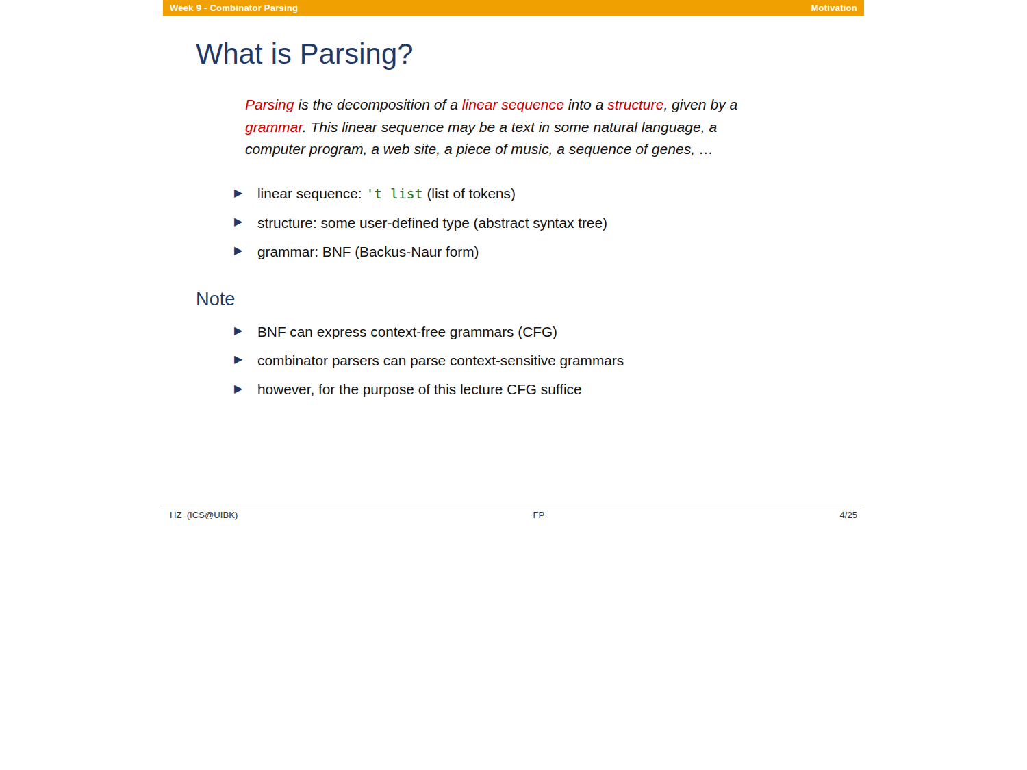Week 9 - Combinator Parsing Motivation
What is Parsing?
Parsing is the decomposition of a linear sequence into a structure, given by a grammar. This linear sequence may be a text in some natural language, a computer program, a web site, a piece of music, a sequence of genes, …
linear sequence: 't list (list of tokens)
structure: some user-defined type (abstract syntax tree)
grammar: BNF (Backus-Naur form)
Note
BNF can express context-free grammars (CFG)
combinator parsers can parse context-sensitive grammars
however, for the purpose of this lecture CFG suffice
HZ (ICS@UIBK) FP 4/25